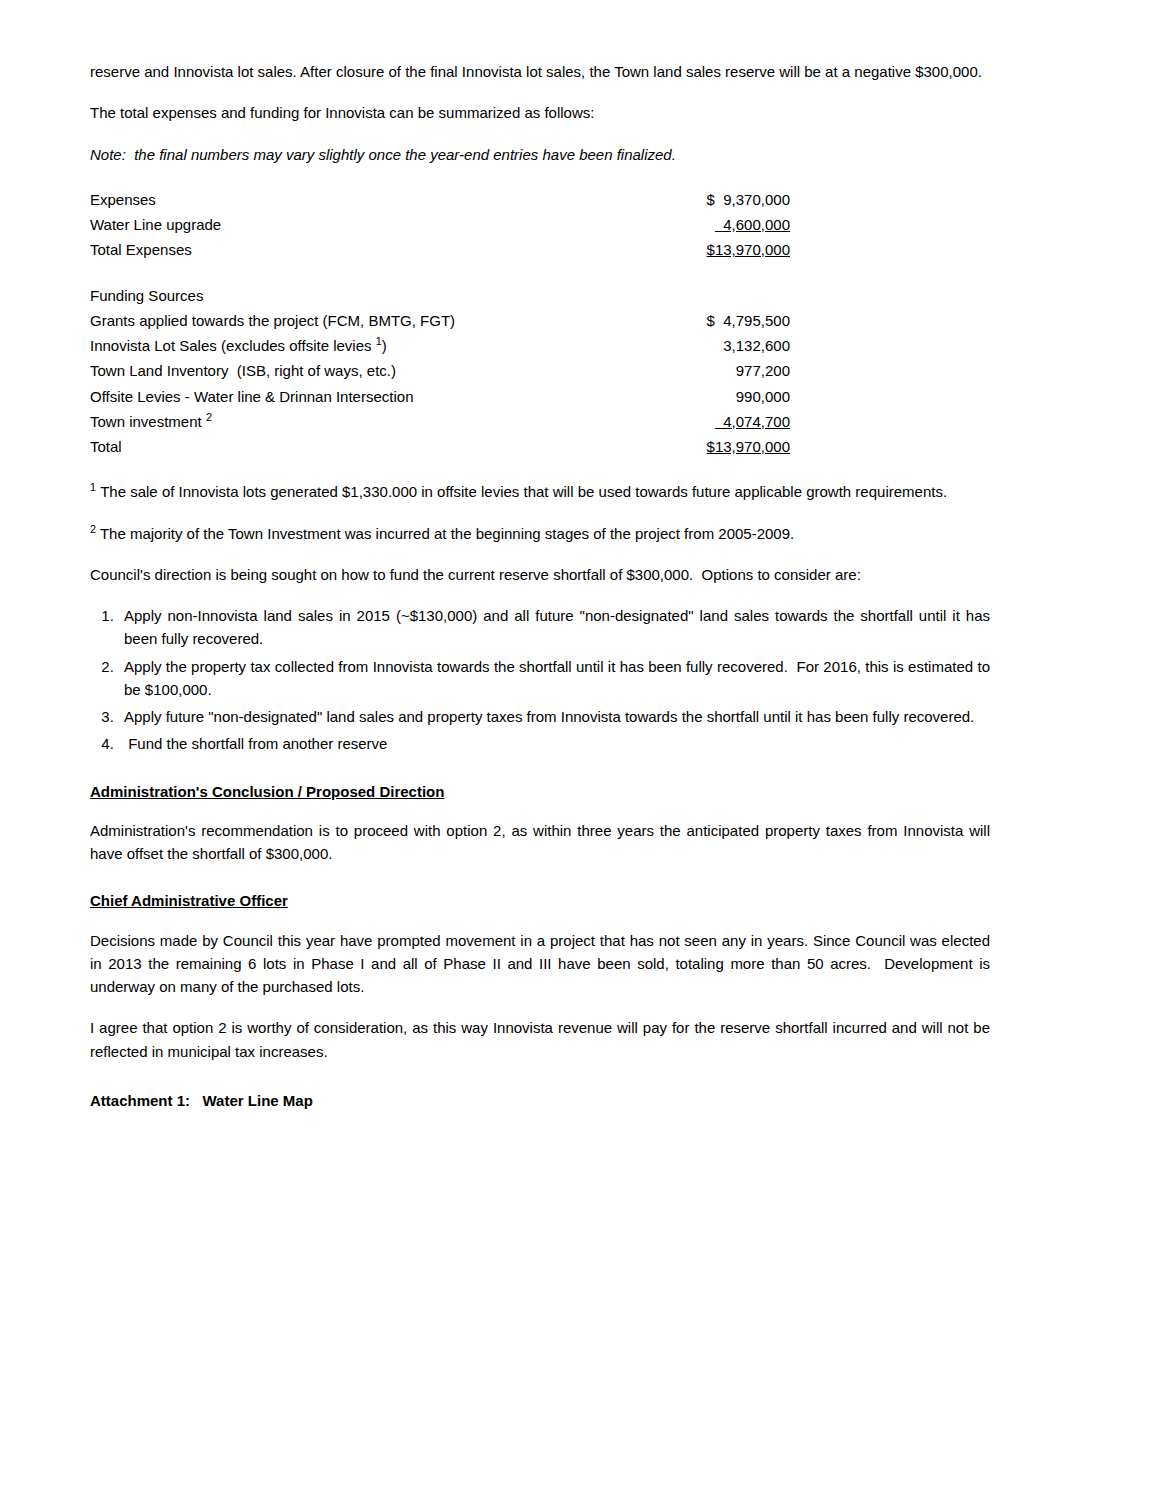reserve and Innovista lot sales. After closure of the final Innovista lot sales, the Town land sales reserve will be at a negative $300,000.
The total expenses and funding for Innovista can be summarized as follows:
Note: the final numbers may vary slightly once the year-end entries have been finalized.
| Expenses | $ 9,370,000 |
| Water Line upgrade | 4,600,000 |
| Total Expenses | $13,970,000 |
| Funding Sources | |
| Grants applied towards the project (FCM, BMTG, FGT) | $ 4,795,500 |
| Innovista Lot Sales (excludes offsite levies 1 ) | 3,132,600 |
| Town Land Inventory (ISB, right of ways, etc.) | 977,200 |
| Offsite Levies - Water line & Drinnan Intersection | 990,000 |
| Town investment 2 | 4,074,700 |
| Total | $13,970,000 |
1 The sale of Innovista lots generated $1,330.000 in offsite levies that will be used towards future applicable growth requirements.
2 The majority of the Town Investment was incurred at the beginning stages of the project from 2005-2009.
Council's direction is being sought on how to fund the current reserve shortfall of $300,000. Options to consider are:
Apply non-Innovista land sales in 2015 (~$130,000) and all future "non-designated" land sales towards the shortfall until it has been fully recovered.
Apply the property tax collected from Innovista towards the shortfall until it has been fully recovered. For 2016, this is estimated to be $100,000.
Apply future "non-designated" land sales and property taxes from Innovista towards the shortfall until it has been fully recovered.
Fund the shortfall from another reserve
Administration's Conclusion / Proposed Direction
Administration's recommendation is to proceed with option 2, as within three years the anticipated property taxes from Innovista will have offset the shortfall of $300,000.
Chief Administrative Officer
Decisions made by Council this year have prompted movement in a project that has not seen any in years. Since Council was elected in 2013 the remaining 6 lots in Phase I and all of Phase II and III have been sold, totaling more than 50 acres. Development is underway on many of the purchased lots.
I agree that option 2 is worthy of consideration, as this way Innovista revenue will pay for the reserve shortfall incurred and will not be reflected in municipal tax increases.
Attachment 1: Water Line Map